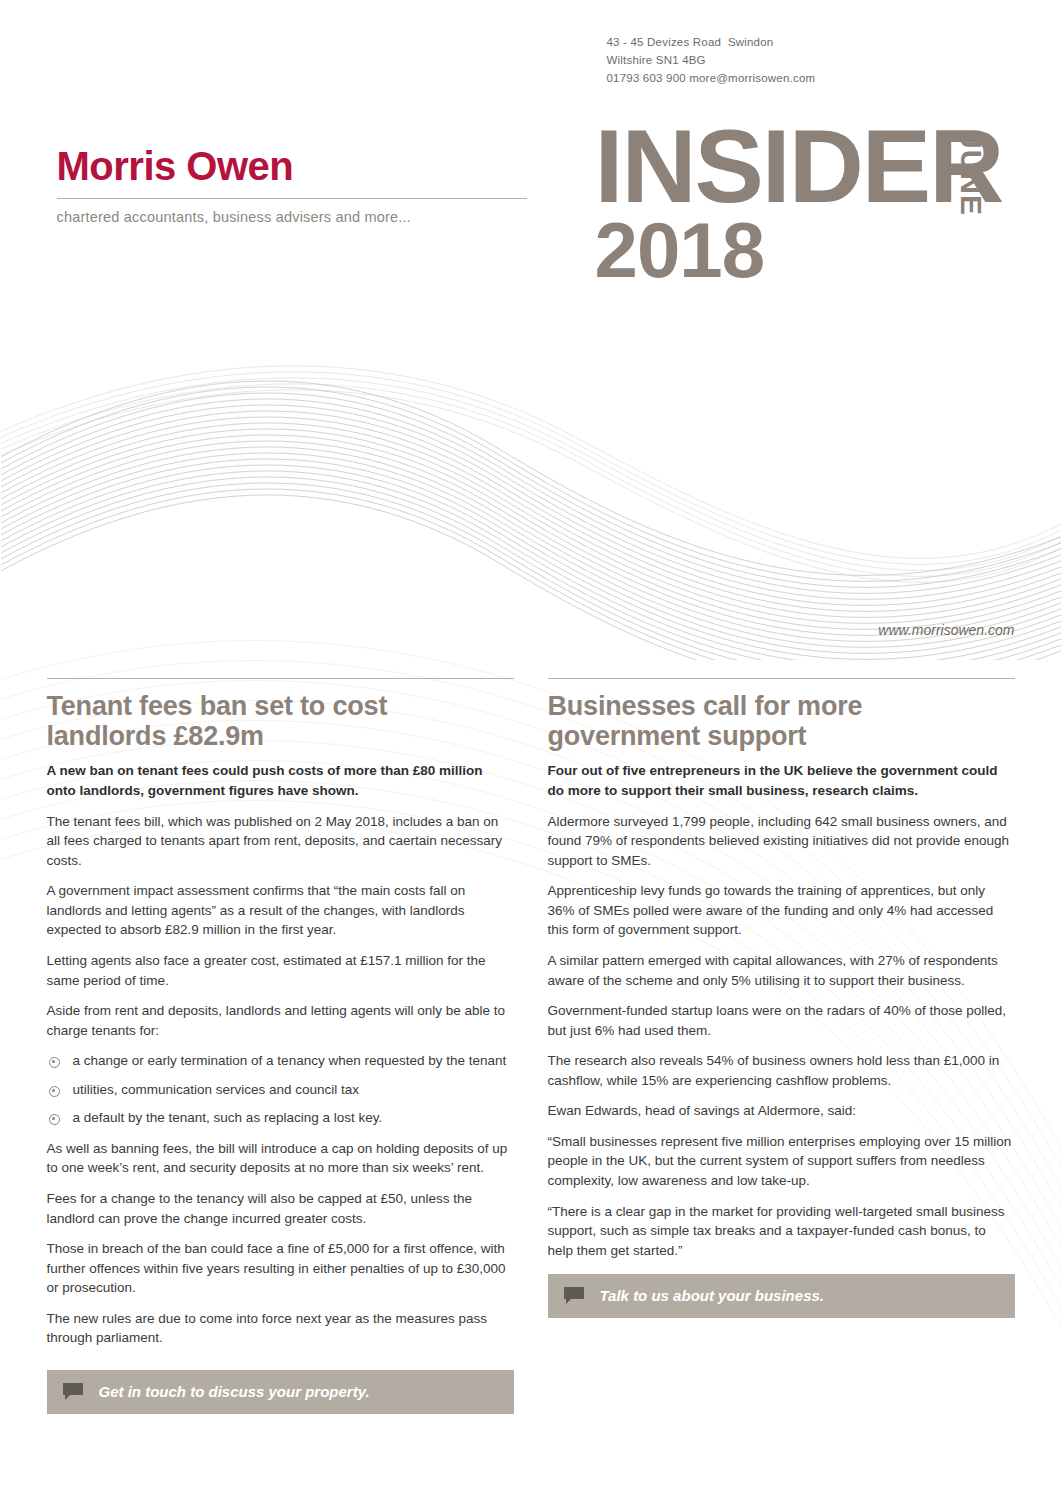43 - 45 Devizes Road Swindon
Wiltshire SN1 4BG
01793 603 900 more@morrisowen.com
Morris Owen
chartered accountants, business advisers and more...
INSIDER JUNE
2018
www.morrisowen.com
Tenant fees ban set to cost
landlords £82.9m
A new ban on tenant fees could push costs of more than £80 million onto landlords, government figures have shown.
The tenant fees bill, which was published on 2 May 2018, includes a ban on all fees charged to tenants apart from rent, deposits, and caertain necessary costs.
A government impact assessment confirms that “the main costs fall on landlords and letting agents” as a result of the changes, with landlords expected to absorb £82.9 million in the first year.
Letting agents also face a greater cost, estimated at £157.1 million for the same period of time.
Aside from rent and deposits, landlords and letting agents will only be able to charge tenants for:
a change or early termination of a tenancy when requested by the tenant
utilities, communication services and council tax
a default by the tenant, such as replacing a lost key.
As well as banning fees, the bill will introduce a cap on holding deposits of up to one week’s rent, and security deposits at no more than six weeks’ rent.
Fees for a change to the tenancy will also be capped at £50, unless the landlord can prove the change incurred greater costs.
Those in breach of the ban could face a fine of £5,000 for a first offence, with further offences within five years resulting in either penalties of up to £30,000 or prosecution.
The new rules are due to come into force next year as the measures pass through parliament.
Get in touch to discuss your property.
Businesses call for more
government support
Four out of five entrepreneurs in the UK believe the government could do more to support their small business, research claims.
Aldermore surveyed 1,799 people, including 642 small business owners, and found 79% of respondents believed existing initiatives did not provide enough support to SMEs.
Apprenticeship levy funds go towards the training of apprentices, but only 36% of SMEs polled were aware of the funding and only 4% had accessed this form of government support.
A similar pattern emerged with capital allowances, with 27% of respondents aware of the scheme and only 5% utilising it to support their business.
Government-funded startup loans were on the radars of 40% of those polled, but just 6% had used them.
The research also reveals 54% of business owners hold less than £1,000 in cashflow, while 15% are experiencing cashflow problems.
Ewan Edwards, head of savings at Aldermore, said:
“Small businesses represent five million enterprises employing over 15 million people in the UK, but the current system of support suffers from needless complexity, low awareness and low take-up.
“There is a clear gap in the market for providing well-targeted small business support, such as simple tax breaks and a taxpayer-funded cash bonus, to help them get started.”
Talk to us about your business.